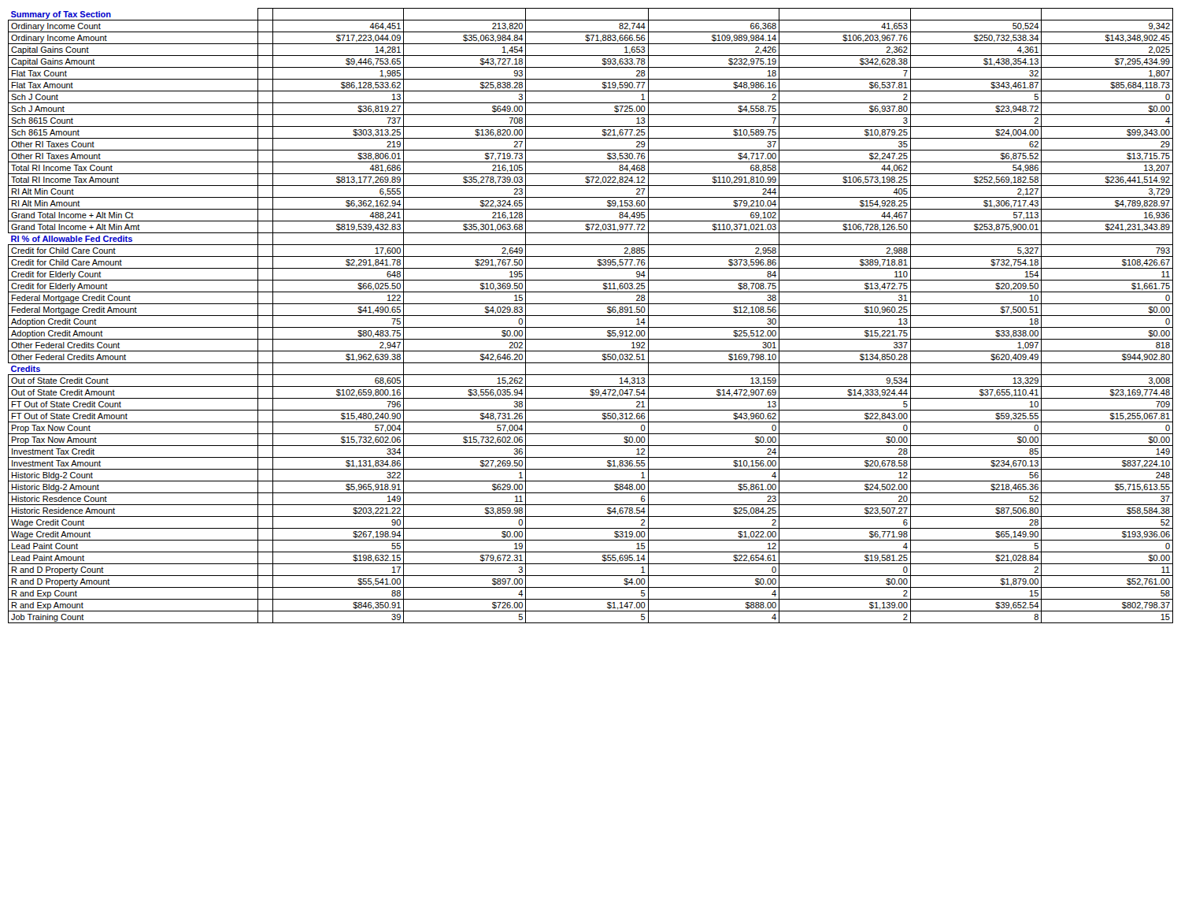| Summary of Tax Section | | | | | | | | |
| Ordinary Income Count | | 464,451 | 213,820 | 82,744 | 66,368 | 41,653 | 50,524 | 9,342 |
| Ordinary Income Amount | | $717,223,044.09 | $35,063,984.84 | $71,883,666.56 | $109,989,984.14 | $106,203,967.76 | $250,732,538.34 | $143,348,902.45 |
| Capital Gains Count | | 14,281 | 1,454 | 1,653 | 2,426 | 2,362 | 4,361 | 2,025 |
| Capital Gains Amount | | $9,446,753.65 | $43,727.18 | $93,633.78 | $232,975.19 | $342,628.38 | $1,438,354.13 | $7,295,434.99 |
| Flat Tax Count | | 1,985 | 93 | 28 | 18 | 7 | 32 | 1,807 |
| Flat Tax Amount | | $86,128,533.62 | $25,838.28 | $19,590.77 | $48,986.16 | $6,537.81 | $343,461.87 | $85,684,118.73 |
| Sch J Count | | 13 | 3 | 1 | 2 | 2 | 5 | 0 |
| Sch J Amount | | $36,819.27 | $649.00 | $725.00 | $4,558.75 | $6,937.80 | $23,948.72 | $0.00 |
| Sch 8615 Count | | 737 | 708 | 13 | 7 | 3 | 2 | 4 |
| Sch 8615 Amount | | $303,313.25 | $136,820.00 | $21,677.25 | $10,589.75 | $10,879.25 | $24,004.00 | $99,343.00 |
| Other RI Taxes Count | | 219 | 27 | 29 | 37 | 35 | 62 | 29 |
| Other RI Taxes Amount | | $38,806.01 | $7,719.73 | $3,530.76 | $4,717.00 | $2,247.25 | $6,875.52 | $13,715.75 |
| Total RI Income Tax Count | | 481,686 | 216,105 | 84,468 | 68,858 | 44,062 | 54,986 | 13,207 |
| Total RI Income Tax Amount | | $813,177,269.89 | $35,278,739.03 | $72,022,824.12 | $110,291,810.99 | $106,573,198.25 | $252,569,182.58 | $236,441,514.92 |
| RI Alt Min Count | | 6,555 | 23 | 27 | 244 | 405 | 2,127 | 3,729 |
| RI Alt Min Amount | | $6,362,162.94 | $22,324.65 | $9,153.60 | $79,210.04 | $154,928.25 | $1,306,717.43 | $4,789,828.97 |
| Grand Total Income + Alt Min Ct | | 488,241 | 216,128 | 84,495 | 69,102 | 44,467 | 57,113 | 16,936 |
| Grand Total Income + Alt Min Amt | | $819,539,432.83 | $35,301,063.68 | $72,031,977.72 | $110,371,021.03 | $106,728,126.50 | $253,875,900.01 | $241,231,343.89 |
| RI % of Allowable Fed Credits | | | | | | | | |
| Credit for Child Care Count | | 17,600 | 2,649 | 2,885 | 2,958 | 2,988 | 5,327 | 793 |
| Credit for Child Care Amount | | $2,291,841.78 | $291,767.50 | $395,577.76 | $373,596.86 | $389,718.81 | $732,754.18 | $108,426.67 |
| Credit for Elderly Count | | 648 | 195 | 94 | 84 | 110 | 154 | 11 |
| Credit for Elderly Amount | | $66,025.50 | $10,369.50 | $11,603.25 | $8,708.75 | $13,472.75 | $20,209.50 | $1,661.75 |
| Federal Mortgage Credit Count | | 122 | 15 | 28 | 38 | 31 | 10 | 0 |
| Federal Mortgage Credit Amount | | $41,490.65 | $4,029.83 | $6,891.50 | $12,108.56 | $10,960.25 | $7,500.51 | $0.00 |
| Adoption Credit Count | | 75 | 0 | 14 | 30 | 13 | 18 | 0 |
| Adoption Credit Amount | | $80,483.75 | $0.00 | $5,912.00 | $25,512.00 | $15,221.75 | $33,838.00 | $0.00 |
| Other Federal Credits Count | | 2,947 | 202 | 192 | 301 | 337 | 1,097 | 818 |
| Other Federal Credits Amount | | $1,962,639.38 | $42,646.20 | $50,032.51 | $169,798.10 | $134,850.28 | $620,409.49 | $944,902.80 |
| Credits | | | | | | | | |
| Out of State Credit Count | | 68,605 | 15,262 | 14,313 | 13,159 | 9,534 | 13,329 | 3,008 |
| Out of State Credit Amount | | $102,659,800.16 | $3,556,035.94 | $9,472,047.54 | $14,472,907.69 | $14,333,924.44 | $37,655,110.41 | $23,169,774.48 |
| FT Out of State Credit Count | | 796 | 38 | 21 | 13 | 5 | 10 | 709 |
| FT Out of State Credit Amount | | $15,480,240.90 | $48,731.26 | $50,312.66 | $43,960.62 | $22,843.00 | $59,325.55 | $15,255,067.81 |
| Prop Tax Now Count | | 57,004 | 57,004 | 0 | 0 | 0 | 0 | 0 |
| Prop Tax Now Amount | | $15,732,602.06 | $15,732,602.06 | $0.00 | $0.00 | $0.00 | $0.00 | $0.00 |
| Investment Tax Credit | | 334 | 36 | 12 | 24 | 28 | 85 | 149 |
| Investment Tax Amount | | $1,131,834.86 | $27,269.50 | $1,836.55 | $10,156.00 | $20,678.58 | $234,670.13 | $837,224.10 |
| Historic Bldg-2 Count | | 322 | 1 | 1 | 4 | 12 | 56 | 248 |
| Historic Bldg-2 Amount | | $5,965,918.91 | $629.00 | $848.00 | $5,861.00 | $24,502.00 | $218,465.36 | $5,715,613.55 |
| Historic Resdence Count | | 149 | 11 | 6 | 23 | 20 | 52 | 37 |
| Historic Residence Amount | | $203,221.22 | $3,859.98 | $4,678.54 | $25,084.25 | $23,507.27 | $87,506.80 | $58,584.38 |
| Wage Credit Count | | 90 | 0 | 2 | 2 | 6 | 28 | 52 |
| Wage Credit Amount | | $267,198.94 | $0.00 | $319.00 | $1,022.00 | $6,771.98 | $65,149.90 | $193,936.06 |
| Lead Paint Count | | 55 | 19 | 15 | 12 | 4 | 5 | 0 |
| Lead Paint Amount | | $198,632.15 | $79,672.31 | $55,695.14 | $22,654.61 | $19,581.25 | $21,028.84 | $0.00 |
| R and D Property Count | | 17 | 3 | 1 | 0 | 0 | 2 | 11 |
| R and D Property Amount | | $55,541.00 | $897.00 | $4.00 | $0.00 | $0.00 | $1,879.00 | $52,761.00 |
| R and Exp Count | | 88 | 4 | 5 | 4 | 2 | 15 | 58 |
| R and Exp Amount | | $846,350.91 | $726.00 | $1,147.00 | $888.00 | $1,139.00 | $39,652.54 | $802,798.37 |
| Job Training Count | | 39 | 5 | 5 | 4 | 2 | 8 | 15 |